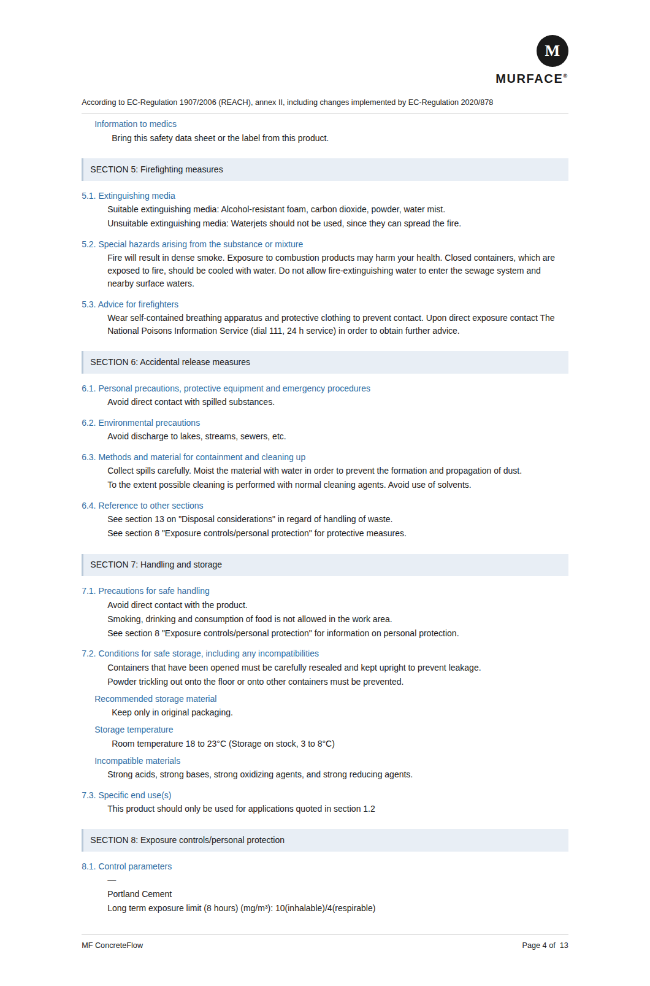M
MURFACE®
According to EC-Regulation 1907/2006 (REACH), annex II, including changes implemented by EC-Regulation 2020/878
Information to medics
Bring this safety data sheet or the label from this product.
SECTION 5: Firefighting measures
5.1. Extinguishing media
Suitable extinguishing media: Alcohol-resistant foam, carbon dioxide, powder, water mist.
Unsuitable extinguishing media: Waterjets should not be used, since they can spread the fire.
5.2. Special hazards arising from the substance or mixture
Fire will result in dense smoke. Exposure to combustion products may harm your health. Closed containers, which are exposed to fire, should be cooled with water. Do not allow fire-extinguishing water to enter the sewage system and nearby surface waters.
5.3. Advice for firefighters
Wear self-contained breathing apparatus and protective clothing to prevent contact. Upon direct exposure contact The National Poisons Information Service (dial 111, 24 h service) in order to obtain further advice.
SECTION 6: Accidental release measures
6.1. Personal precautions, protective equipment and emergency procedures
Avoid direct contact with spilled substances.
6.2. Environmental precautions
Avoid discharge to lakes, streams, sewers, etc.
6.3. Methods and material for containment and cleaning up
Collect spills carefully. Moist the material with water in order to prevent the formation and propagation of dust.
To the extent possible cleaning is performed with normal cleaning agents. Avoid use of solvents.
6.4. Reference to other sections
See section 13 on "Disposal considerations" in regard of handling of waste.
See section 8 "Exposure controls/personal protection" for protective measures.
SECTION 7: Handling and storage
7.1. Precautions for safe handling
Avoid direct contact with the product.
Smoking, drinking and consumption of food is not allowed in the work area.
See section 8 "Exposure controls/personal protection" for information on personal protection.
7.2. Conditions for safe storage, including any incompatibilities
Containers that have been opened must be carefully resealed and kept upright to prevent leakage.
Powder trickling out onto the floor or onto other containers must be prevented.
Recommended storage material
Keep only in original packaging.
Storage temperature
Room temperature 18 to 23°C (Storage on stock, 3 to 8°C)
Incompatible materials
Strong acids, strong bases, strong oxidizing agents, and strong reducing agents.
7.3. Specific end use(s)
This product should only be used for applications quoted in section 1.2
SECTION 8: Exposure controls/personal protection
8.1. Control parameters
—
Portland Cement
Long term exposure limit (8 hours) (mg/m³): 10(inhalable)/4(respirable)
MF ConcreteFlow Page 4 of 13